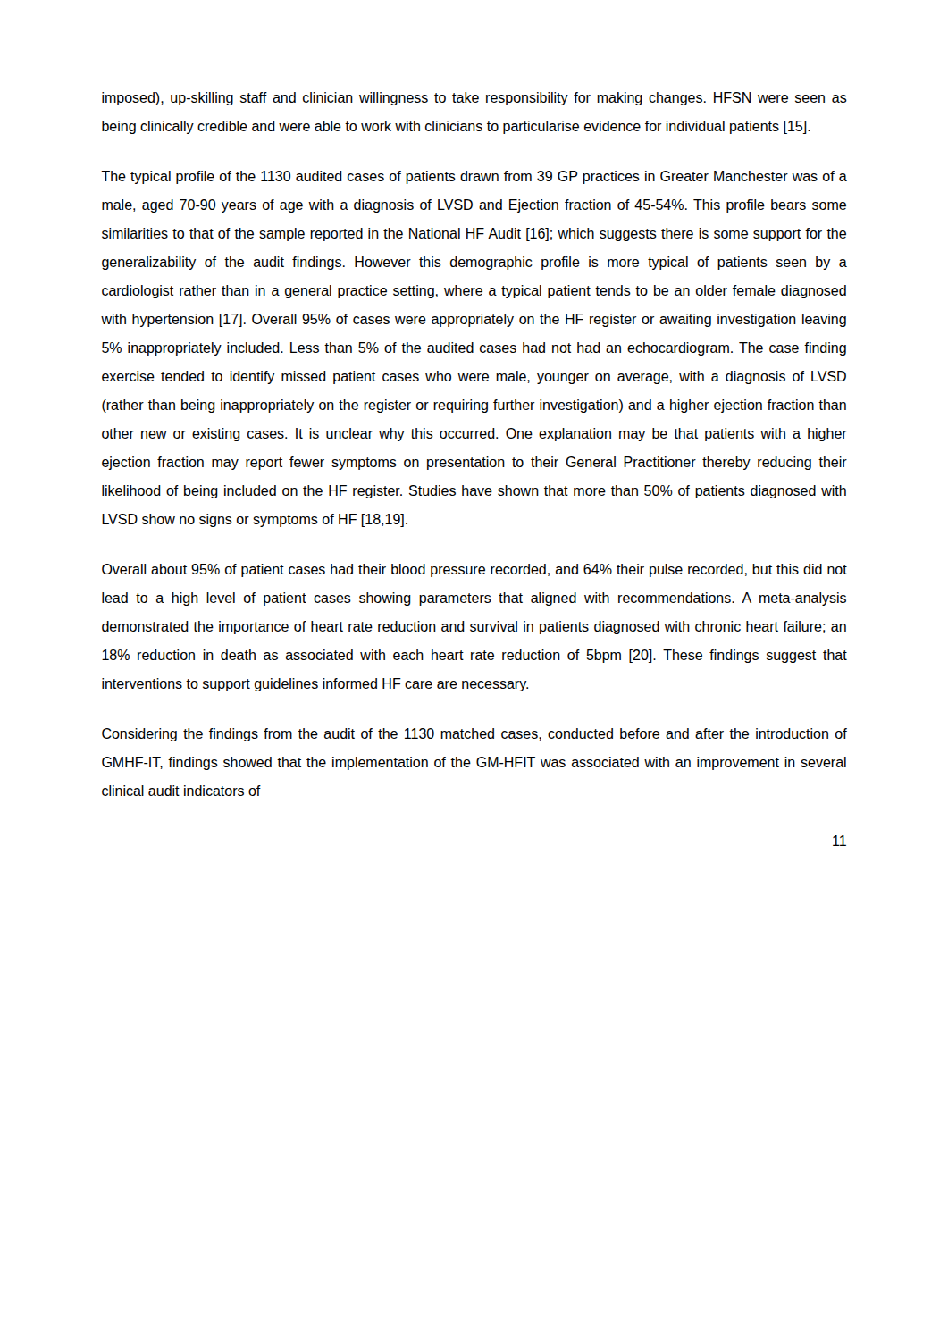imposed), up-skilling staff and clinician willingness to take responsibility for making changes. HFSN were seen as being clinically credible and were able to work with clinicians to particularise evidence for individual patients [15].
The typical profile of the 1130 audited cases of patients drawn from 39 GP practices in Greater Manchester was of a male, aged 70-90 years of age with a diagnosis of LVSD and Ejection fraction of 45-54%. This profile bears some similarities to that of the sample reported in the National HF Audit [16]; which suggests there is some support for the generalizability of the audit findings. However this demographic profile is more typical of patients seen by a cardiologist rather than in a general practice setting, where a typical patient tends to be an older female diagnosed with hypertension [17]. Overall 95% of cases were appropriately on the HF register or awaiting investigation leaving 5% inappropriately included. Less than 5% of the audited cases had not had an echocardiogram. The case finding exercise tended to identify missed patient cases who were male, younger on average, with a diagnosis of LVSD (rather than being inappropriately on the register or requiring further investigation) and a higher ejection fraction than other new or existing cases. It is unclear why this occurred. One explanation may be that patients with a higher ejection fraction may report fewer symptoms on presentation to their General Practitioner thereby reducing their likelihood of being included on the HF register. Studies have shown that more than 50% of patients diagnosed with LVSD show no signs or symptoms of HF [18,19].
Overall about 95% of patient cases had their blood pressure recorded, and 64% their pulse recorded, but this did not lead to a high level of patient cases showing parameters that aligned with recommendations. A meta-analysis demonstrated the importance of heart rate reduction and survival in patients diagnosed with chronic heart failure; an 18% reduction in death as associated with each heart rate reduction of 5bpm [20]. These findings suggest that interventions to support guidelines informed HF care are necessary.
Considering the findings from the audit of the 1130 matched cases, conducted before and after the introduction of GMHF-IT, findings showed that the implementation of the GM-HFIT was associated with an improvement in several clinical audit indicators of
11